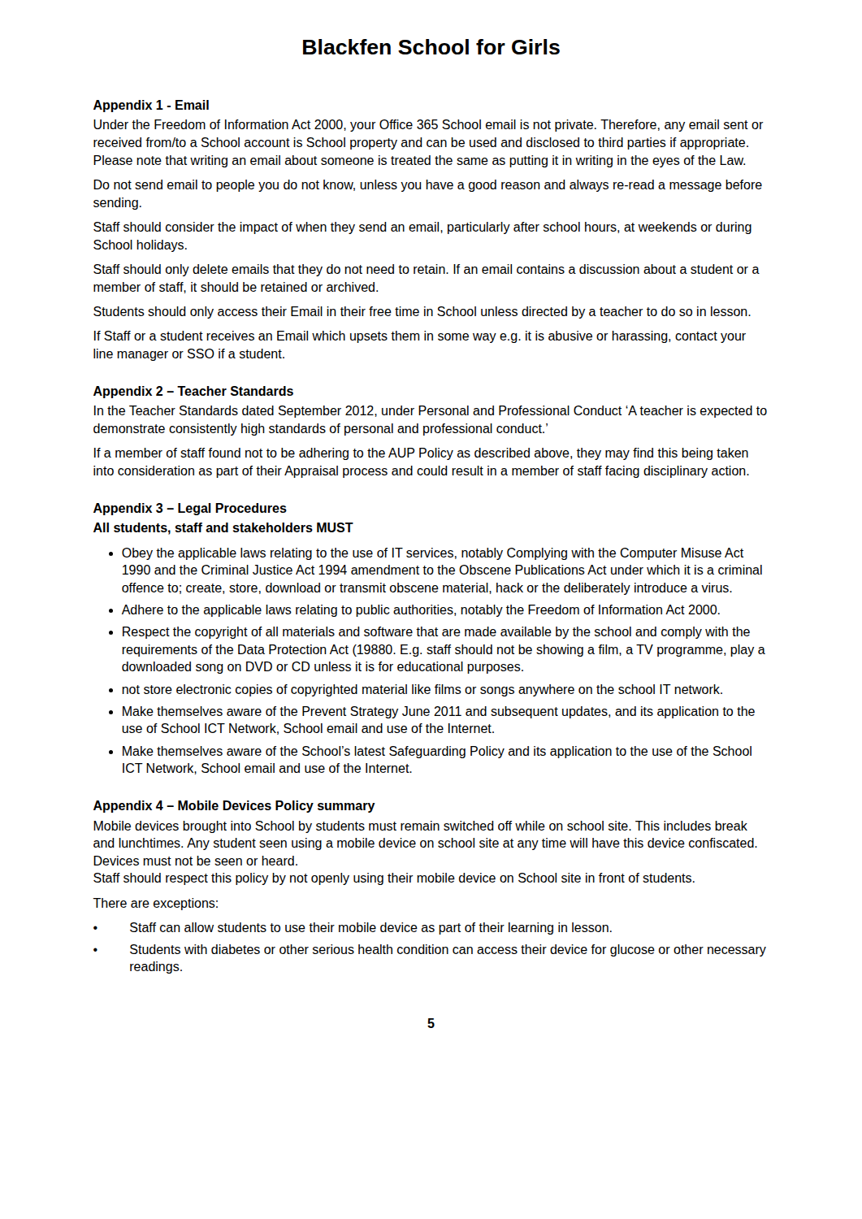Blackfen School for Girls
Appendix 1 - Email
Under the Freedom of Information Act 2000, your Office 365 School email is not private. Therefore, any email sent or received from/to a School account is School property and can be used and disclosed to third parties if appropriate. Please note that writing an email about someone is treated the same as putting it in writing in the eyes of the Law.
Do not send email to people you do not know, unless you have a good reason and always re-read a message before sending.
Staff should consider the impact of when they send an email, particularly after school hours, at weekends or during School holidays.
Staff should only delete emails that they do not need to retain. If an email contains a discussion about a student or a member of staff, it should be retained or archived.
Students should only access their Email in their free time in School unless directed by a teacher to do so in lesson.
If Staff or a student receives an Email which upsets them in some way e.g. it is abusive or harassing, contact your line manager or SSO if a student.
Appendix 2 – Teacher Standards
In the Teacher Standards dated September 2012, under Personal and Professional Conduct ‘A teacher is expected to demonstrate consistently high standards of personal and professional conduct.’
If a member of staff found not to be adhering to the AUP Policy as described above, they may find this being taken into consideration as part of their Appraisal process and could result in a member of staff facing disciplinary action.
Appendix 3 – Legal Procedures
All students, staff and stakeholders MUST
Obey the applicable laws relating to the use of IT services, notably Complying with the Computer Misuse Act 1990 and the Criminal Justice Act 1994 amendment to the Obscene Publications Act under which it is a criminal offence to; create, store, download or transmit obscene material, hack or the deliberately introduce a virus.
Adhere to the applicable laws relating to public authorities, notably the Freedom of Information Act 2000.
Respect the copyright of all materials and software that are made available by the school and comply with the requirements of the Data Protection Act (19880. E.g. staff should not be showing a film, a TV programme, play a downloaded song on DVD or CD unless it is for educational purposes.
not store electronic copies of copyrighted material like films or songs anywhere on the school IT network.
Make themselves aware of the Prevent Strategy June 2011 and subsequent updates, and its application to the use of School ICT Network, School email and use of the Internet.
Make themselves aware of the School’s latest Safeguarding Policy and its application to the use of the School ICT Network, School email and use of the Internet.
Appendix 4 – Mobile Devices Policy summary
Mobile devices brought into School by students must remain switched off while on school site. This includes break and lunchtimes. Any student seen using a mobile device on school site at any time will have this device confiscated. Devices must not be seen or heard.
Staff should respect this policy by not openly using their mobile device on School site in front of students.
There are exceptions:
•Staff can allow students to use their mobile device as part of their learning in lesson.
•Students with diabetes or other serious health condition can access their device for glucose or other necessary readings.
5